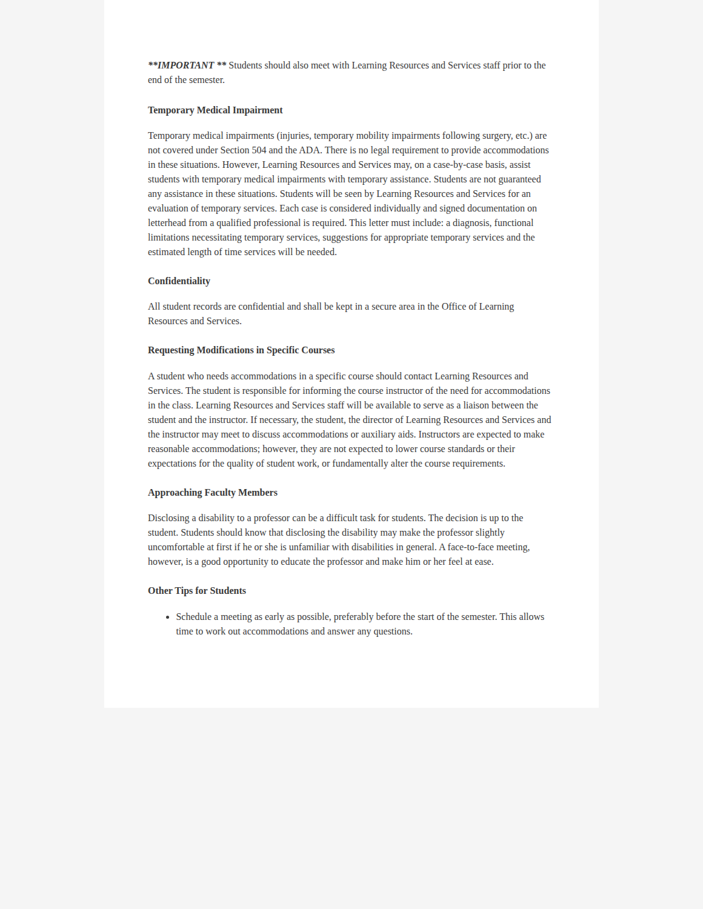**IMPORTANT ** Students should also meet with Learning Resources and Services staff prior to the end of the semester.
Temporary Medical Impairment
Temporary medical impairments (injuries, temporary mobility impairments following surgery, etc.) are not covered under Section 504 and the ADA. There is no legal requirement to provide accommodations in these situations. However, Learning Resources and Services may, on a case-by-case basis, assist students with temporary medical impairments with temporary assistance. Students are not guaranteed any assistance in these situations. Students will be seen by Learning Resources and Services for an evaluation of temporary services. Each case is considered individually and signed documentation on letterhead from a qualified professional is required. This letter must include: a diagnosis, functional limitations necessitating temporary services, suggestions for appropriate temporary services and the estimated length of time services will be needed.
Confidentiality
All student records are confidential and shall be kept in a secure area in the Office of Learning Resources and Services.
Requesting Modifications in Specific Courses
A student who needs accommodations in a specific course should contact Learning Resources and Services. The student is responsible for informing the course instructor of the need for accommodations in the class. Learning Resources and Services staff will be available to serve as a liaison between the student and the instructor. If necessary, the student, the director of Learning Resources and Services and the instructor may meet to discuss accommodations or auxiliary aids. Instructors are expected to make reasonable accommodations; however, they are not expected to lower course standards or their expectations for the quality of student work, or fundamentally alter the course requirements.
Approaching Faculty Members
Disclosing a disability to a professor can be a difficult task for students. The decision is up to the student. Students should know that disclosing the disability may make the professor slightly uncomfortable at first if he or she is unfamiliar with disabilities in general. A face-to-face meeting, however, is a good opportunity to educate the professor and make him or her feel at ease.
Other Tips for Students
Schedule a meeting as early as possible, preferably before the start of the semester. This allows time to work out accommodations and answer any questions.